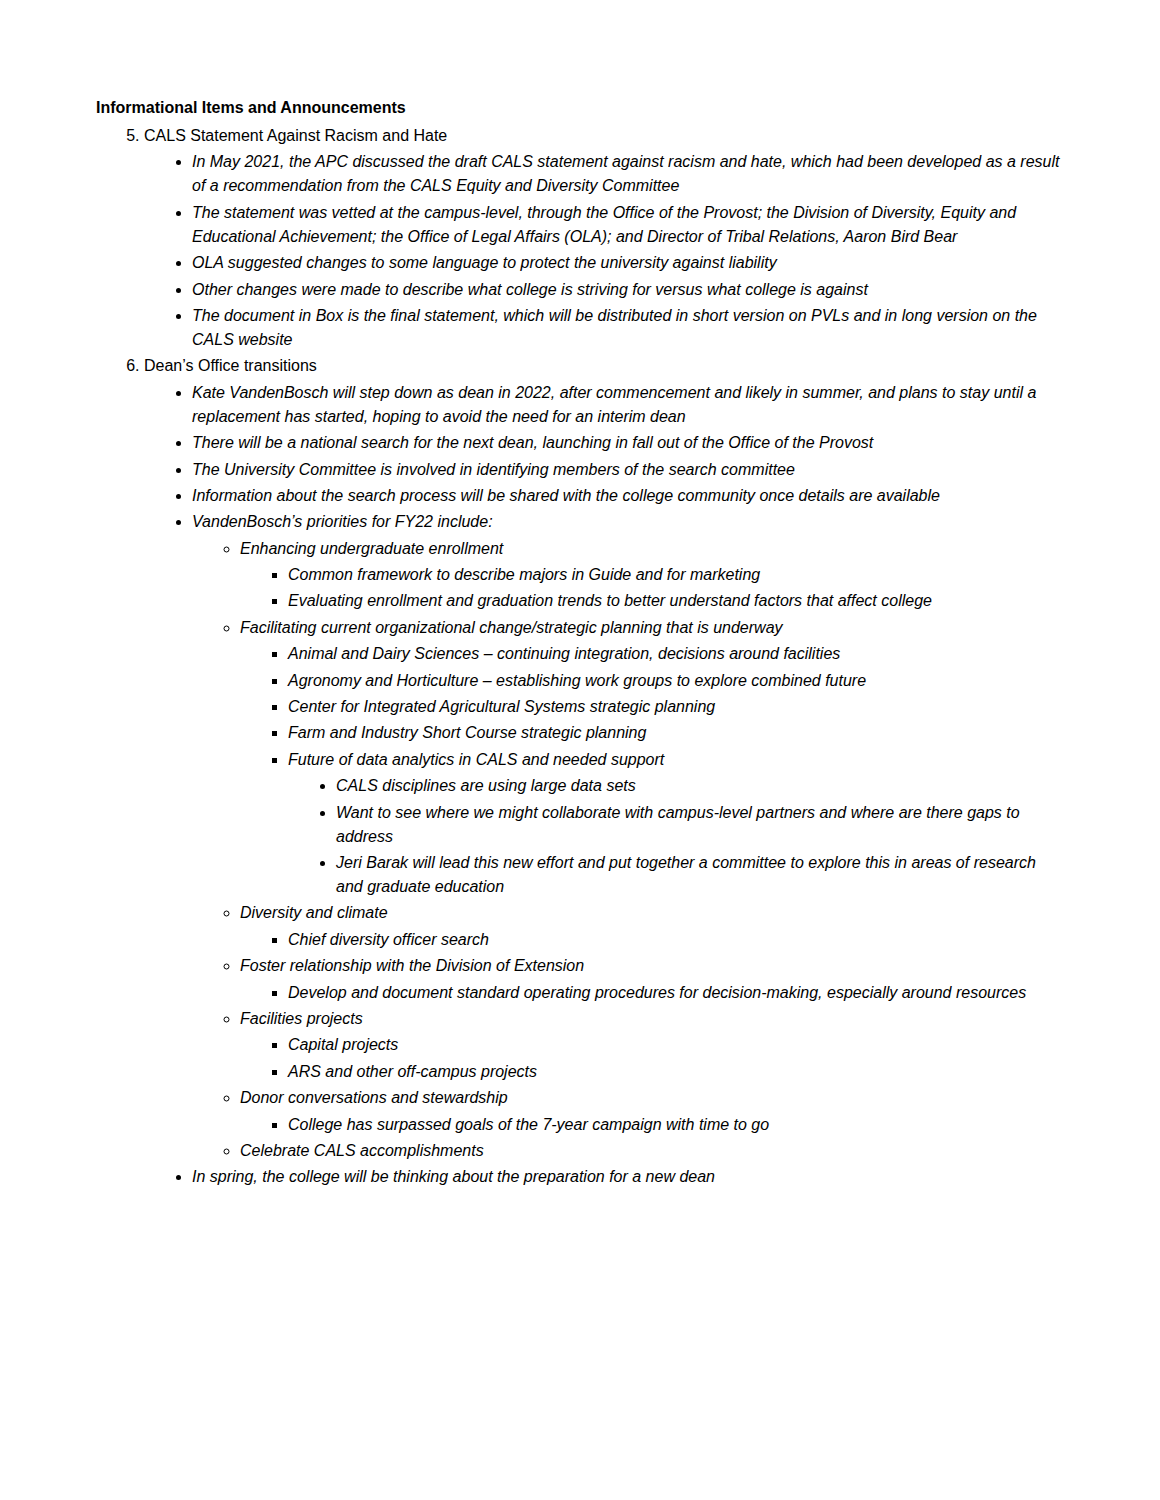Informational Items and Announcements
CALS Statement Against Racism and Hate
In May 2021, the APC discussed the draft CALS statement against racism and hate, which had been developed as a result of a recommendation from the CALS Equity and Diversity Committee
The statement was vetted at the campus-level, through the Office of the Provost; the Division of Diversity, Equity and Educational Achievement; the Office of Legal Affairs (OLA); and Director of Tribal Relations, Aaron Bird Bear
OLA suggested changes to some language to protect the university against liability
Other changes were made to describe what college is striving for versus what college is against
The document in Box is the final statement, which will be distributed in short version on PVLs and in long version on the CALS website
Dean’s Office transitions
Kate VandenBosch will step down as dean in 2022, after commencement and likely in summer, and plans to stay until a replacement has started, hoping to avoid the need for an interim dean
There will be a national search for the next dean, launching in fall out of the Office of the Provost
The University Committee is involved in identifying members of the search committee
Information about the search process will be shared with the college community once details are available
VandenBosch’s priorities for FY22 include:
Enhancing undergraduate enrollment
Common framework to describe majors in Guide and for marketing
Evaluating enrollment and graduation trends to better understand factors that affect college
Facilitating current organizational change/strategic planning that is underway
Animal and Dairy Sciences – continuing integration, decisions around facilities
Agronomy and Horticulture – establishing work groups to explore combined future
Center for Integrated Agricultural Systems strategic planning
Farm and Industry Short Course strategic planning
Future of data analytics in CALS and needed support
CALS disciplines are using large data sets
Want to see where we might collaborate with campus-level partners and where are there gaps to address
Jeri Barak will lead this new effort and put together a committee to explore this in areas of research and graduate education
Diversity and climate
Chief diversity officer search
Foster relationship with the Division of Extension
Develop and document standard operating procedures for decision-making, especially around resources
Facilities projects
Capital projects
ARS and other off-campus projects
Donor conversations and stewardship
College has surpassed goals of the 7-year campaign with time to go
Celebrate CALS accomplishments
In spring, the college will be thinking about the preparation for a new dean